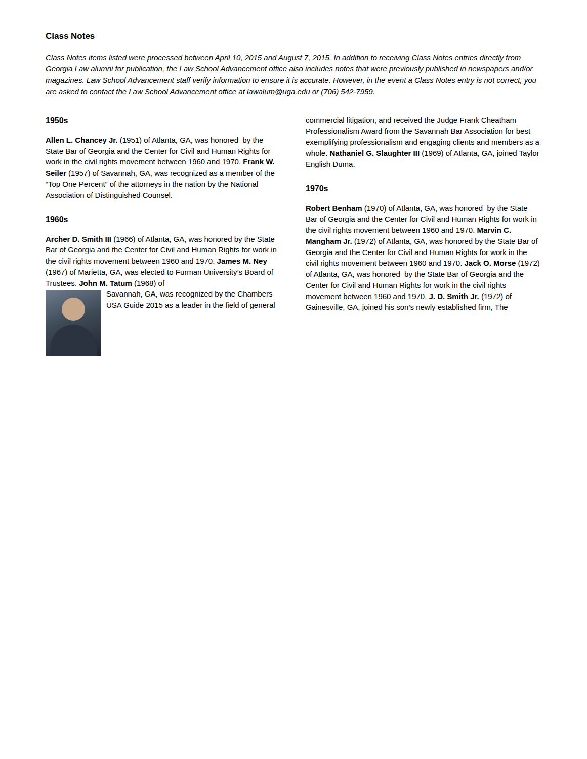Class Notes
Class Notes items listed were processed between April 10, 2015 and August 7, 2015. In addition to receiving Class Notes entries directly from Georgia Law alumni for publication, the Law School Advancement office also includes notes that were previously published in newspapers and/or magazines. Law School Advancement staff verify information to ensure it is accurate. However, in the event a Class Notes entry is not correct, you are asked to contact the Law School Advancement office at lawalum@uga.edu or (706) 542-7959.
1950s
Allen L. Chancey Jr. (1951) of Atlanta, GA, was honored by the State Bar of Georgia and the Center for Civil and Human Rights for work in the civil rights movement between 1960 and 1970. Frank W. Seiler (1957) of Savannah, GA, was recognized as a member of the “Top One Percent” of the attorneys in the nation by the National Association of Distinguished Counsel.
1960s
Archer D. Smith III (1966) of Atlanta, GA, was honored by the State Bar of Georgia and the Center for Civil and Human Rights for work in the civil rights movement between 1960 and 1970. James M. Ney (1967) of Marietta, GA, was elected to Furman University’s Board of Trustees. John M. Tatum (1968) of
Savannah, GA, was recognized by the Chambers USA Guide 2015 as a leader in the field of general
commercial litigation, and received the Judge Frank Cheatham Professionalism Award from the Savannah Bar Association for best exemplifying professionalism and engaging clients and members as a whole. Nathaniel G. Slaughter III (1969) of Atlanta, GA, joined Taylor English Duma.
1970s
Robert Benham (1970) of Atlanta, GA, was honored by the State Bar of Georgia and the Center for Civil and Human Rights for work in the civil rights movement between 1960 and 1970. Marvin C. Mangham Jr. (1972) of Atlanta, GA, was honored by the State Bar of Georgia and the Center for Civil and Human Rights for work in the civil rights movement between 1960 and 1970. Jack O. Morse (1972) of Atlanta, GA, was honored by the State Bar of Georgia and the Center for Civil and Human Rights for work in the civil rights movement between 1960 and 1970. J. D. Smith Jr. (1972) of Gainesville, GA, joined his son’s newly established firm, The